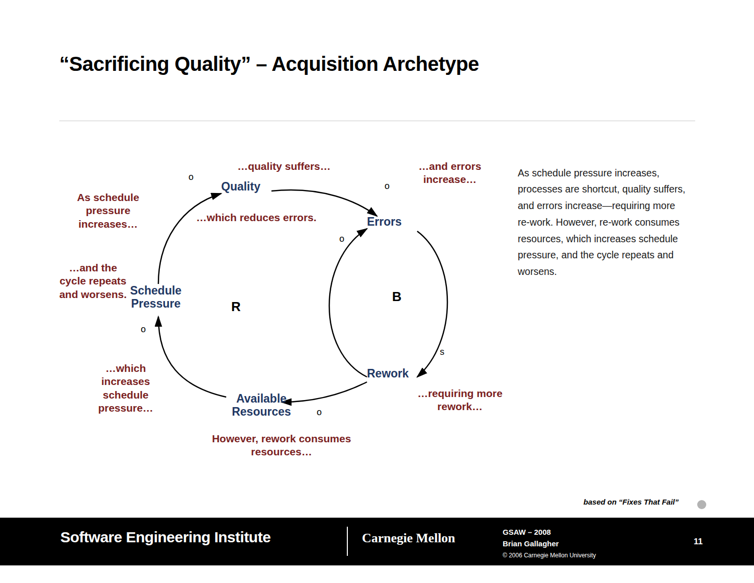“Sacrificing Quality” – Acquisition Archetype
As schedule pressure increases, processes are shortcut, quality suffers, and errors increase—requiring more re-work. However, re-work consumes resources, which increases schedule pressure, and the cycle repeats and worsens.
…quality suffers…
…and errors increase…
As schedule pressure increases…
…which reduces errors.
…and the cycle repeats and worsens.
…which increases schedule pressure…
…requiring more rework…
However, rework consumes resources…
Quality
Errors
Rework
Schedule Pressure
Available Resources
R
B
o
o
o
o
o
s
based on “Fixes That Fail”
Software Engineering Institute
Carnegie Mellon
GSAW – 2008
Brian Gallagher
© 2006 Carnegie Mellon University
11